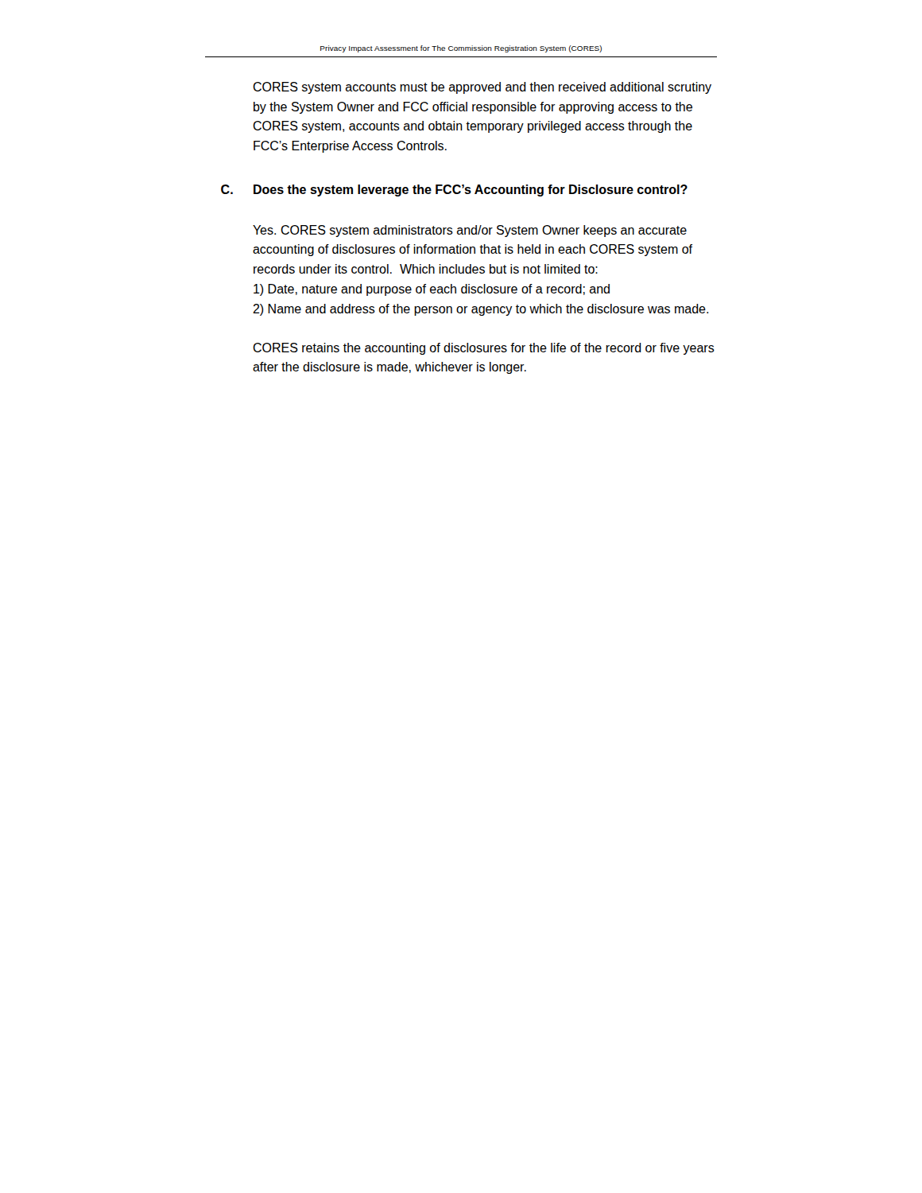Privacy Impact Assessment for The Commission Registration System (CORES)
CORES system accounts must be approved and then received additional scrutiny by the System Owner and FCC official responsible for approving access to the CORES system, accounts and obtain temporary privileged access through the FCC’s Enterprise Access Controls.
C. Does the system leverage the FCC’s Accounting for Disclosure control?
Yes. CORES system administrators and/or System Owner keeps an accurate accounting of disclosures of information that is held in each CORES system of records under its control. Which includes but is not limited to:
1) Date, nature and purpose of each disclosure of a record; and
2) Name and address of the person or agency to which the disclosure was made.
CORES retains the accounting of disclosures for the life of the record or five years after the disclosure is made, whichever is longer.